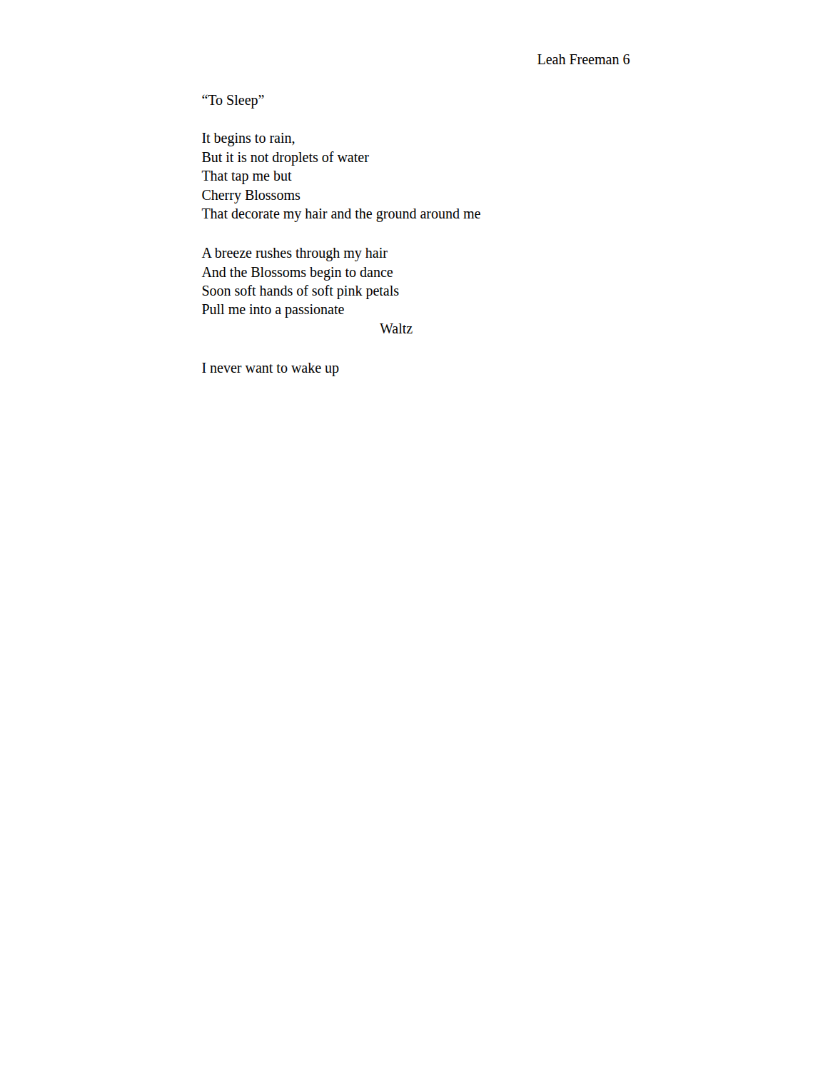Leah Freeman 6
“To Sleep”
It begins to rain,
But it is not droplets of water
That tap me but
Cherry Blossoms
That decorate my hair and the ground around me
A breeze rushes through my hair
And the Blossoms begin to dance
Soon soft hands of soft pink petals
Pull me into a passionate
Waltz
I never want to wake up